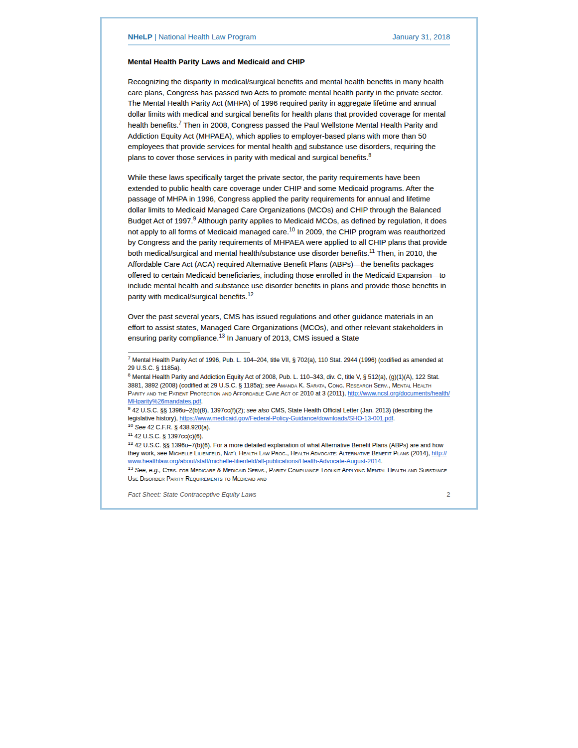NHeLP | National Health Law Program
January 31, 2018
Mental Health Parity Laws and Medicaid and CHIP
Recognizing the disparity in medical/surgical benefits and mental health benefits in many health care plans, Congress has passed two Acts to promote mental health parity in the private sector. The Mental Health Parity Act (MHPA) of 1996 required parity in aggregate lifetime and annual dollar limits with medical and surgical benefits for health plans that provided coverage for mental health benefits.7 Then in 2008, Congress passed the Paul Wellstone Mental Health Parity and Addiction Equity Act (MHPAEA), which applies to employer-based plans with more than 50 employees that provide services for mental health and substance use disorders, requiring the plans to cover those services in parity with medical and surgical benefits.8
While these laws specifically target the private sector, the parity requirements have been extended to public health care coverage under CHIP and some Medicaid programs. After the passage of MHPA in 1996, Congress applied the parity requirements for annual and lifetime dollar limits to Medicaid Managed Care Organizations (MCOs) and CHIP through the Balanced Budget Act of 1997.9 Although parity applies to Medicaid MCOs, as defined by regulation, it does not apply to all forms of Medicaid managed care.10 In 2009, the CHIP program was reauthorized by Congress and the parity requirements of MHPAEA were applied to all CHIP plans that provide both medical/surgical and mental health/substance use disorder benefits.11 Then, in 2010, the Affordable Care Act (ACA) required Alternative Benefit Plans (ABPs)—the benefits packages offered to certain Medicaid beneficiaries, including those enrolled in the Medicaid Expansion—to include mental health and substance use disorder benefits in plans and provide those benefits in parity with medical/surgical benefits.12
Over the past several years, CMS has issued regulations and other guidance materials in an effort to assist states, Managed Care Organizations (MCOs), and other relevant stakeholders in ensuring parity compliance.13 In January of 2013, CMS issued a State
7 Mental Health Parity Act of 1996, Pub. L. 104–204, title VII, § 702(a), 110 Stat. 2944 (1996) (codified as amended at 29 U.S.C. § 1185a).
8 Mental Health Parity and Addiction Equity Act of 2008, Pub. L. 110–343, div. C, title V, § 512(a), (g)(1)(A), 122 Stat. 3881, 3892 (2008) (codified at 29 U.S.C. § 1185a); see Amanda K. Sarata, Cong. Research Serv., Mental Health Parity and the Patient Protection and Affordable Care Act of 2010 at 3 (2011), http://www.ncsl.org/documents/health/MHparity%26mandates.pdf.
9 42 U.S.C. §§ 1396u–2(b)(8), 1397cc(f)(2); see also CMS, State Health Official Letter (Jan. 2013) (describing the legislative history), https://www.medicaid.gov/Federal-Policy-Guidance/downloads/SHO-13-001.pdf.
10 See 42 C.F.R. § 438.920(a).
11 42 U.S.C. § 1397cc(c)(6).
12 42 U.S.C. §§ 1396u–7(b)(6). For a more detailed explanation of what Alternative Benefit Plans (ABPs) are and how they work, see Michelle Lilienfeld, Nat’l Health Law Prog., Health Advocate: Alternative Benefit Plans (2014), http://www.healthlaw.org/about/staff/michelle-lilienfeld/all-publications/Health-Advocate-August-2014.
13 See, e.g., Ctrs. for Medicare & Medicaid Servs., Parity Compliance Toolkit Applying Mental Health and Substance Use Disorder Parity Requirements to Medicaid and
Fact Sheet: State Contraceptive Equity Laws
2